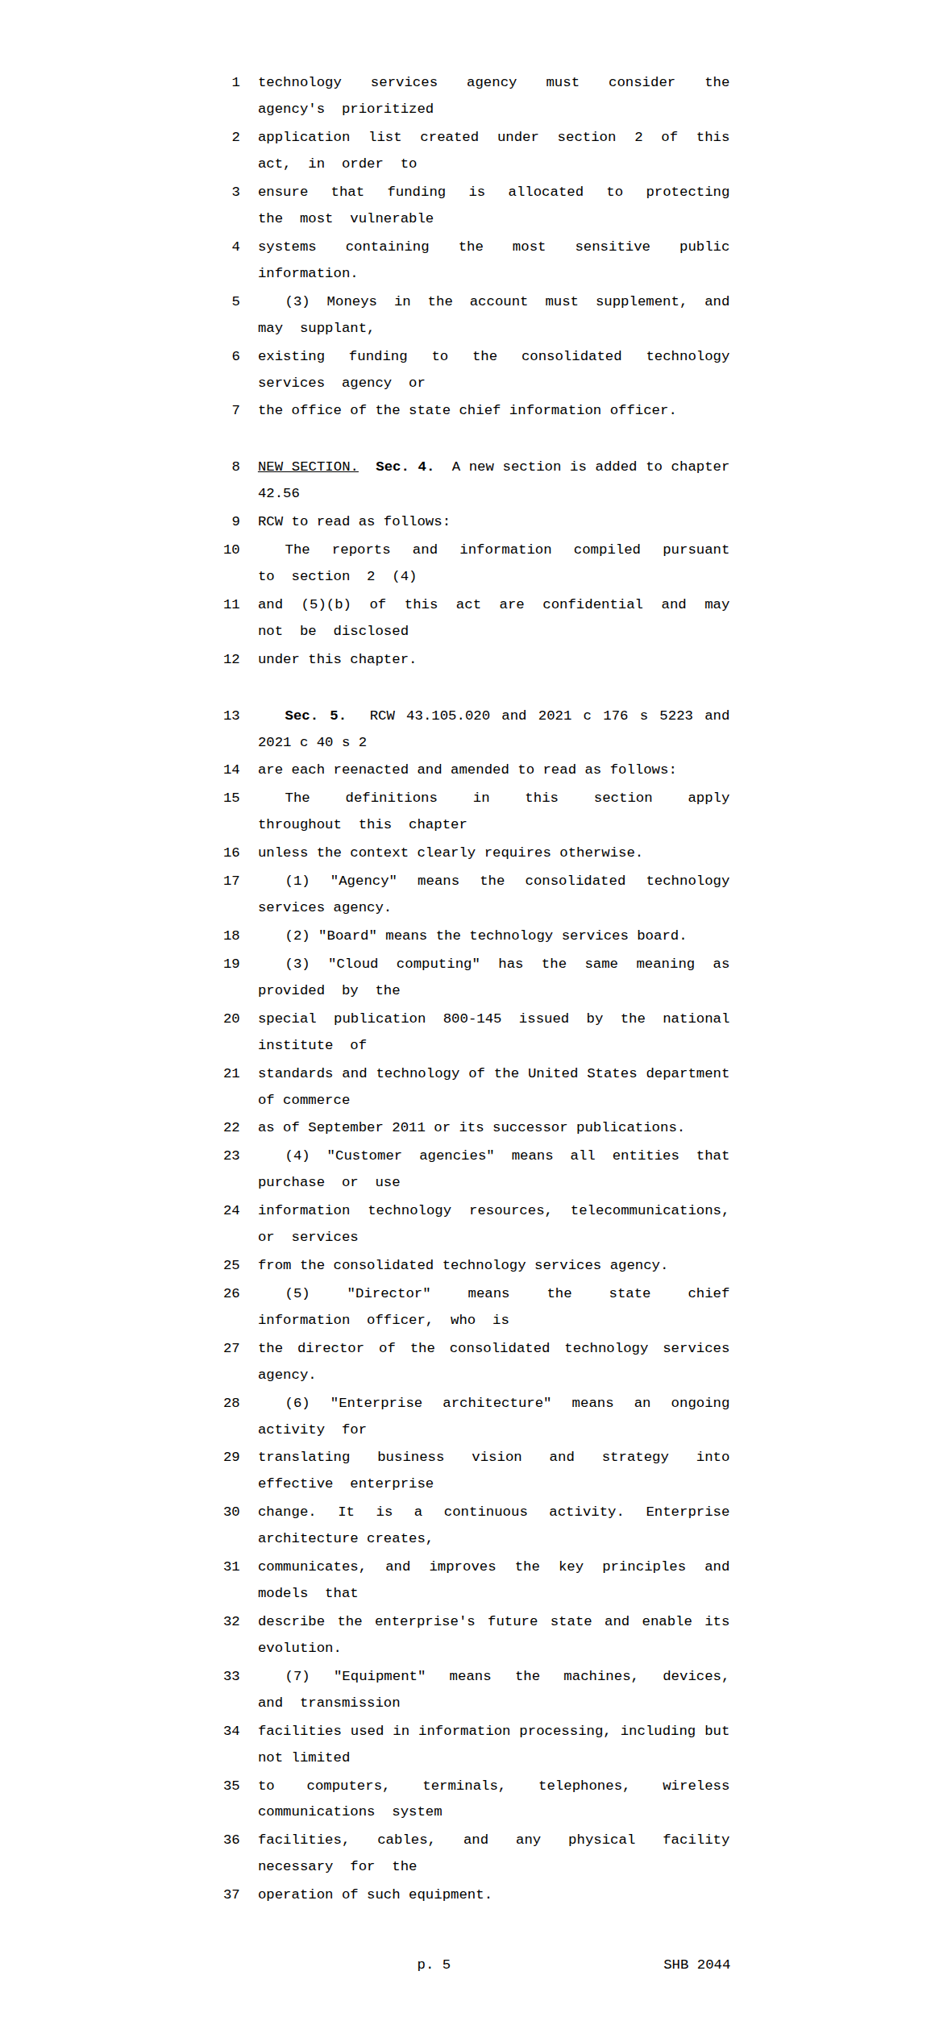| 1 | technology services agency must consider the agency's prioritized |
| 2 | application list created under section 2 of this act, in order to |
| 3 | ensure that funding is allocated to protecting the most vulnerable |
| 4 | systems containing the most sensitive public information. |
| 5 | (3) Moneys in the account must supplement, and may supplant, |
| 6 | existing funding to the consolidated technology services agency or |
| 7 | the office of the state chief information officer. |
| 8 | NEW SECTION. Sec. 4. A new section is added to chapter 42.56 |
| 9 | RCW to read as follows: |
| 10 | The reports and information compiled pursuant to section 2 (4) |
| 11 | and (5)(b) of this act are confidential and may not be disclosed |
| 12 | under this chapter. |
| 13 | Sec. 5. RCW 43.105.020 and 2021 c 176 s 5223 and 2021 c 40 s 2 |
| 14 | are each reenacted and amended to read as follows: |
| 15 | The definitions in this section apply throughout this chapter |
| 16 | unless the context clearly requires otherwise. |
| 17 | (1) "Agency" means the consolidated technology services agency. |
| 18 | (2) "Board" means the technology services board. |
| 19 | (3) "Cloud computing" has the same meaning as provided by the |
| 20 | special publication 800-145 issued by the national institute of |
| 21 | standards and technology of the United States department of commerce |
| 22 | as of September 2011 or its successor publications. |
| 23 | (4) "Customer agencies" means all entities that purchase or use |
| 24 | information technology resources, telecommunications, or services |
| 25 | from the consolidated technology services agency. |
| 26 | (5) "Director" means the state chief information officer, who is |
| 27 | the director of the consolidated technology services agency. |
| 28 | (6) "Enterprise architecture" means an ongoing activity for |
| 29 | translating business vision and strategy into effective enterprise |
| 30 | change. It is a continuous activity. Enterprise architecture creates, |
| 31 | communicates, and improves the key principles and models that |
| 32 | describe the enterprise's future state and enable its evolution. |
| 33 | (7) "Equipment" means the machines, devices, and transmission |
| 34 | facilities used in information processing, including but not limited |
| 35 | to computers, terminals, telephones, wireless communications system |
| 36 | facilities, cables, and any physical facility necessary for the |
| 37 | operation of such equipment. |
p. 5 SHB 2044